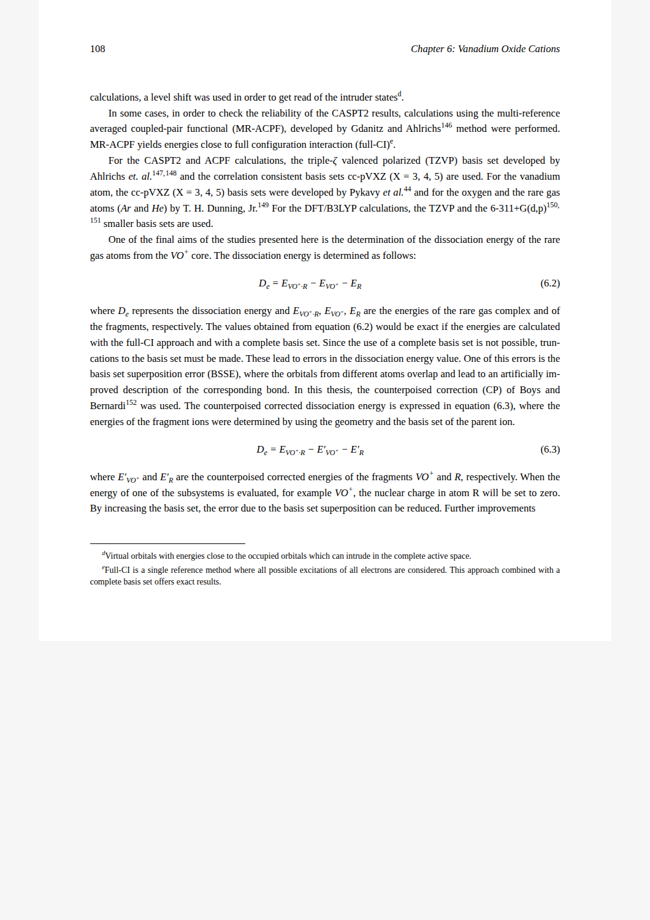108 Chapter 6: Vanadium Oxide Cations
calculations, a level shift was used in order to get read of the intruder statesd.
In some cases, in order to check the reliability of the CASPT2 results, calculations using the multi-reference averaged coupled-pair functional (MR-ACPF), developed by Gdanitz and Ahlrichs146 method were performed. MR-ACPF yields energies close to full configuration interaction (full-CI)e.
For the CASPT2 and ACPF calculations, the triple-ζ valenced polarized (TZVP) basis set developed by Ahlrichs et. al.147, 148 and the correlation consistent basis sets cc-pVXZ (X = 3, 4, 5) are used. For the vanadium atom, the cc-pVXZ (X = 3, 4, 5) basis sets were developed by Pykavy et al.44 and for the oxygen and the rare gas atoms (Ar and He) by T. H. Dunning, Jr.149 For the DFT/B3LYP calculations, the TZVP and the 6-311+G(d,p)150, 151 smaller basis sets are used.
One of the final aims of the studies presented here is the determination of the dissociation energy of the rare gas atoms from the VO+ core. The dissociation energy is determined as follows:
De = EVO+·R − EVO+ − ER
(6.2)
where De represents the dissociation energy and EVO+·R, EVO+, ER are the energies of the rare gas complex and of the fragments, respectively. The values obtained from equation (6.2) would be exact if the energies are calculated with the full-CI approach and with a complete basis set. Since the use of a complete basis set is not possible, truncations to the basis set must be made. These lead to errors in the dissociation energy value. One of this errors is the basis set superposition error (BSSE), where the orbitals from different atoms overlap and lead to an artificially improved description of the corresponding bond. In this thesis, the counterpoised correction (CP) of Boys and Bernardi152 was used. The counterpoised corrected dissociation energy is expressed in equation (6.3), where the energies of the fragment ions were determined by using the geometry and the basis set of the parent ion.
De = EVO+·R − E′VO+ − E′R
(6.3)
where E′VO+ and E′R are the counterpoised corrected energies of the fragments VO+ and R, respectively. When the energy of one of the subsystems is evaluated, for example VO+, the nuclear charge in atom R will be set to zero. By increasing the basis set, the error due to the basis set superposition can be reduced. Further improvements
dVirtual orbitals with energies close to the occupied orbitals which can intrude in the complete active space.
eFull-CI is a single reference method where all possible excitations of all electrons are considered. This approach combined with a complete basis set offers exact results.